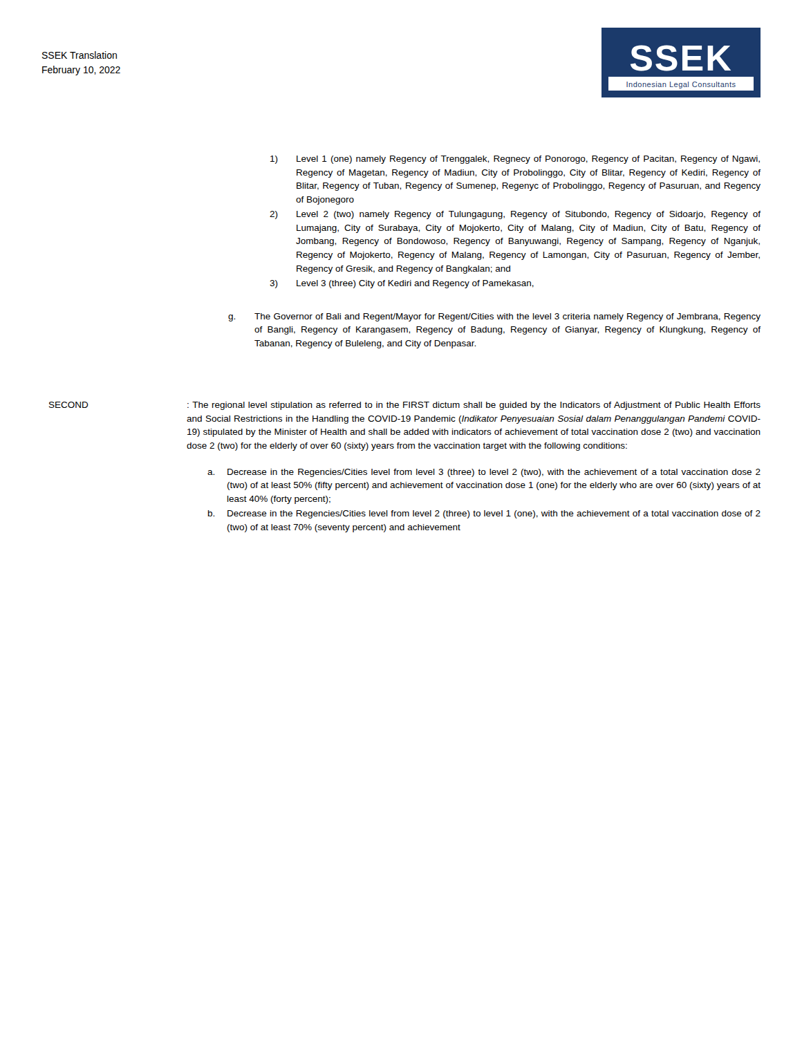SSEK Translation
February 10, 2022
SSEK
Indonesian Legal Consultants
1)
Level 1 (one) namely Regency of Trenggalek, Regnecy of Ponorogo, Regency of Pacitan, Regency of Ngawi, Regency of Magetan, Regency of Madiun, City of Probolinggo, City of Blitar, Regency of Kediri, Regency of Blitar, Regency of Tuban, Regency of Sumenep, Regenyc of Probolinggo, Regency of Pasuruan, and Regency of Bojonegoro
2)
Level 2 (two) namely Regency of Tulungagung, Regency of Situbondo, Regency of Sidoarjo, Regency of Lumajang, City of Surabaya, City of Mojokerto, City of Malang, City of Madiun, City of Batu, Regency of Jombang, Regency of Bondowoso, Regency of Banyuwangi, Regency of Sampang, Regency of Nganjuk, Regency of Mojokerto, Regency of Malang, Regency of Lamongan, City of Pasuruan, Regency of Jember, Regency of Gresik, and Regency of Bangkalan; and
3)
Level 3 (three) City of Kediri and Regency of Pamekasan,
g.
The Governor of Bali and Regent/Mayor for Regent/Cities with the level 3 criteria namely Regency of Jembrana, Regency of Bangli, Regency of Karangasem, Regency of Badung, Regency of Gianyar, Regency of Klungkung, Regency of Tabanan, Regency of Buleleng, and City of Denpasar.
SECOND
: The regional level stipulation as referred to in the FIRST dictum shall be guided by the Indicators of Adjustment of Public Health Efforts and Social Restrictions in the Handling the COVID-19 Pandemic (Indikator Penyesuaian Sosial dalam Penanggulangan Pandemi COVID-19) stipulated by the Minister of Health and shall be added with indicators of achievement of total vaccination dose 2 (two) and vaccination dose 2 (two) for the elderly of over 60 (sixty) years from the vaccination target with the following conditions:
a.
Decrease in the Regencies/Cities level from level 3 (three) to level 2 (two), with the achievement of a total vaccination dose 2 (two) of at least 50% (fifty percent) and achievement of vaccination dose 1 (one) for the elderly who are over 60 (sixty) years of at least 40% (forty percent);
b.
Decrease in the Regencies/Cities level from level 2 (three) to level 1 (one), with the achievement of a total vaccination dose of 2 (two) of at least 70% (seventy percent) and achievement